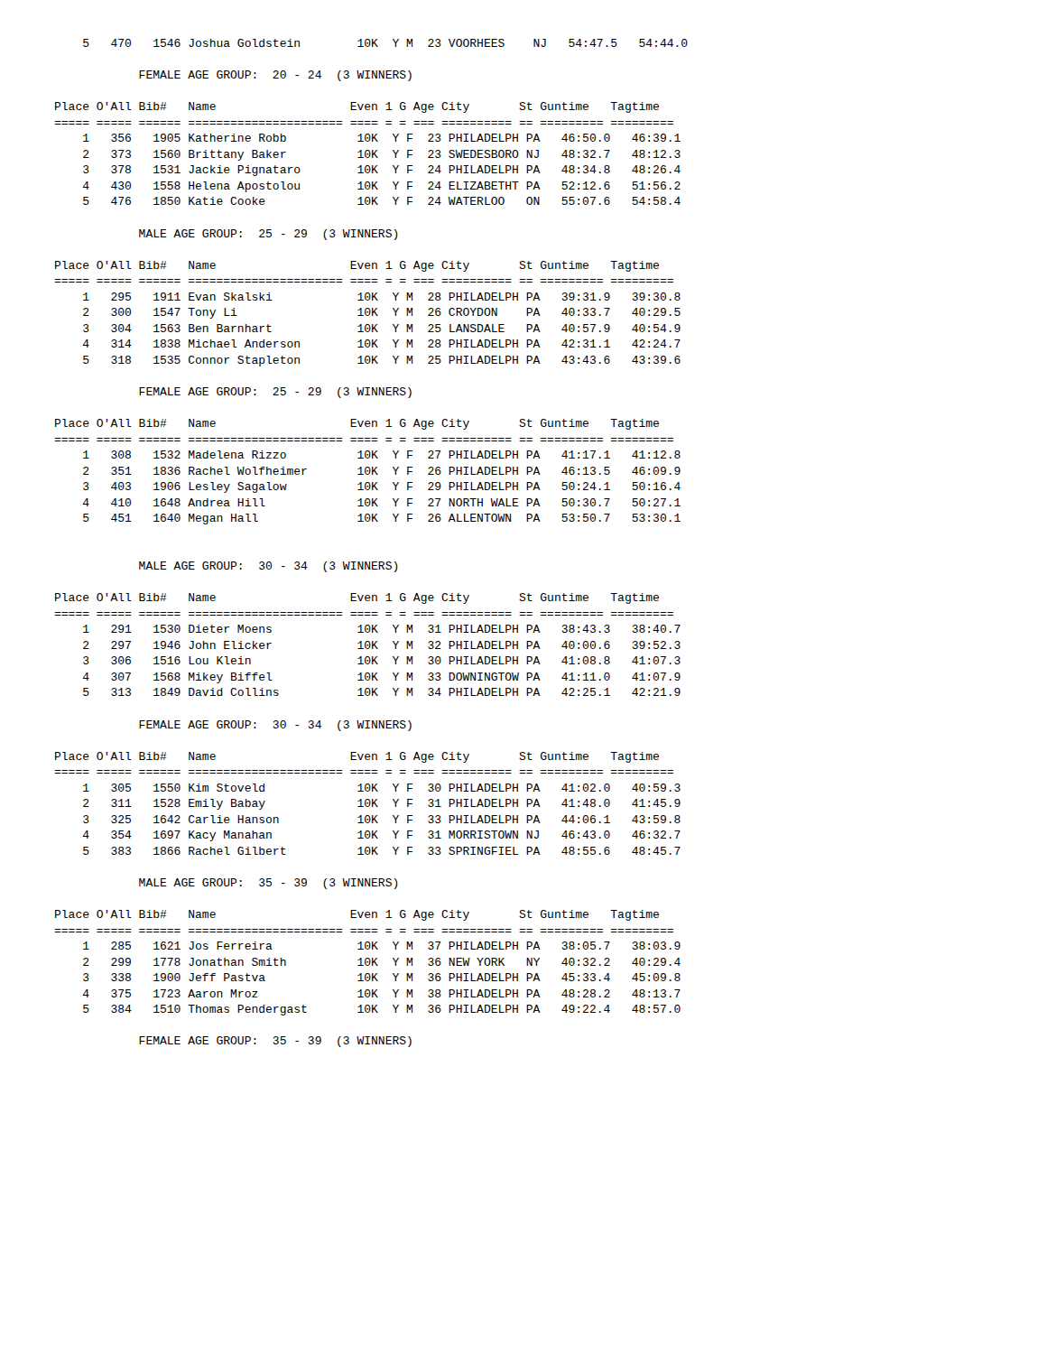5   470   1546 Joshua Goldstein        10K  Y M  23 VOORHEES    NJ   54:47.5   54:44.0

            FEMALE AGE GROUP:  20 - 24  (3 WINNERS)

Place O'All Bib#   Name                   Even 1 G Age City       St Guntime   Tagtime
===== ===== ====== ====================== ==== = = === ========== == ========= =========
    1   356   1905 Katherine Robb          10K  Y F  23 PHILADELPH PA   46:50.0   46:39.1
    2   373   1560 Brittany Baker          10K  Y F  23 SWEDESBORO NJ   48:32.7   48:12.3
    3   378   1531 Jackie Pignataro        10K  Y F  24 PHILADELPH PA   48:34.8   48:26.4
    4   430   1558 Helena Apostolou        10K  Y F  24 ELIZABETHT PA   52:12.6   51:56.2
    5   476   1850 Katie Cooke             10K  Y F  24 WATERLOO   ON   55:07.6   54:58.4

            MALE AGE GROUP:  25 - 29  (3 WINNERS)

Place O'All Bib#   Name                   Even 1 G Age City       St Guntime   Tagtime
===== ===== ====== ====================== ==== = = === ========== == ========= =========
    1   295   1911 Evan Skalski            10K  Y M  28 PHILADELPH PA   39:31.9   39:30.8
    2   300   1547 Tony Li                 10K  Y M  26 CROYDON    PA   40:33.7   40:29.5
    3   304   1563 Ben Barnhart            10K  Y M  25 LANSDALE   PA   40:57.9   40:54.9
    4   314   1838 Michael Anderson        10K  Y M  28 PHILADELPH PA   42:31.1   42:24.7
    5   318   1535 Connor Stapleton        10K  Y M  25 PHILADELPH PA   43:43.6   43:39.6

            FEMALE AGE GROUP:  25 - 29  (3 WINNERS)

Place O'All Bib#   Name                   Even 1 G Age City       St Guntime   Tagtime
===== ===== ====== ====================== ==== = = === ========== == ========= =========
    1   308   1532 Madelena Rizzo          10K  Y F  27 PHILADELPH PA   41:17.1   41:12.8
    2   351   1836 Rachel Wolfheimer       10K  Y F  26 PHILADELPH PA   46:13.5   46:09.9
    3   403   1906 Lesley Sagalow          10K  Y F  29 PHILADELPH PA   50:24.1   50:16.4
    4   410   1648 Andrea Hill             10K  Y F  27 NORTH WALE PA   50:30.7   50:27.1
    5   451   1640 Megan Hall              10K  Y F  26 ALLENTOWN  PA   53:50.7   53:30.1


            MALE AGE GROUP:  30 - 34  (3 WINNERS)

Place O'All Bib#   Name                   Even 1 G Age City       St Guntime   Tagtime
===== ===== ====== ====================== ==== = = === ========== == ========= =========
    1   291   1530 Dieter Moens            10K  Y M  31 PHILADELPH PA   38:43.3   38:40.7
    2   297   1946 John Elicker            10K  Y M  32 PHILADELPH PA   40:00.6   39:52.3
    3   306   1516 Lou Klein               10K  Y M  30 PHILADELPH PA   41:08.8   41:07.3
    4   307   1568 Mikey Biffel            10K  Y M  33 DOWNINGTOW PA   41:11.0   41:07.9
    5   313   1849 David Collins           10K  Y M  34 PHILADELPH PA   42:25.1   42:21.9

            FEMALE AGE GROUP:  30 - 34  (3 WINNERS)

Place O'All Bib#   Name                   Even 1 G Age City       St Guntime   Tagtime
===== ===== ====== ====================== ==== = = === ========== == ========= =========
    1   305   1550 Kim Stoveld             10K  Y F  30 PHILADELPH PA   41:02.0   40:59.3
    2   311   1528 Emily Babay             10K  Y F  31 PHILADELPH PA   41:48.0   41:45.9
    3   325   1642 Carlie Hanson           10K  Y F  33 PHILADELPH PA   44:06.1   43:59.8
    4   354   1697 Kacy Manahan            10K  Y F  31 MORRISTOWN NJ   46:43.0   46:32.7
    5   383   1866 Rachel Gilbert          10K  Y F  33 SPRINGFIEL PA   48:55.6   48:45.7

            MALE AGE GROUP:  35 - 39  (3 WINNERS)

Place O'All Bib#   Name                   Even 1 G Age City       St Guntime   Tagtime
===== ===== ====== ====================== ==== = = === ========== == ========= =========
    1   285   1621 Jos Ferreira            10K  Y M  37 PHILADELPH PA   38:05.7   38:03.9
    2   299   1778 Jonathan Smith          10K  Y M  36 NEW YORK   NY   40:32.2   40:29.4
    3   338   1900 Jeff Pastva             10K  Y M  36 PHILADELPH PA   45:33.4   45:09.8
    4   375   1723 Aaron Mroz              10K  Y M  38 PHILADELPH PA   48:28.2   48:13.7
    5   384   1510 Thomas Pendergast       10K  Y M  36 PHILADELPH PA   49:22.4   48:57.0

            FEMALE AGE GROUP:  35 - 39  (3 WINNERS)